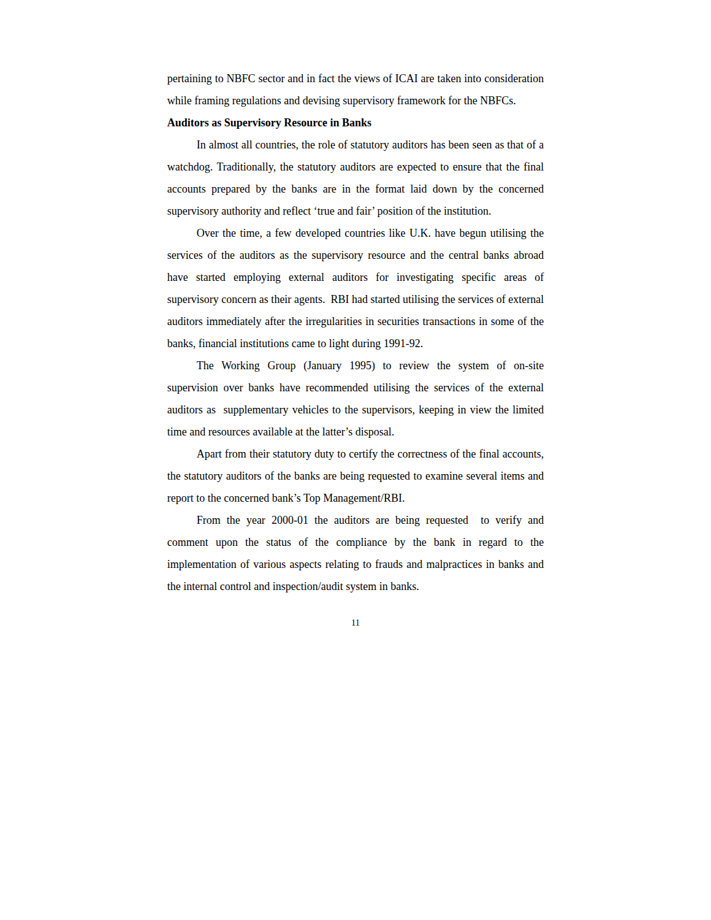pertaining to NBFC sector and in fact the views of ICAI are taken into consideration while framing regulations and devising supervisory framework for the NBFCs.
Auditors as Supervisory Resource in Banks
In almost all countries, the role of statutory auditors has been seen as that of a watchdog. Traditionally, the statutory auditors are expected to ensure that the final accounts prepared by the banks are in the format laid down by the concerned supervisory authority and reflect ‘true and fair’ position of the institution.
Over the time, a few developed countries like U.K. have begun utilising the services of the auditors as the supervisory resource and the central banks abroad have started employing external auditors for investigating specific areas of supervisory concern as their agents. RBI had started utilising the services of external auditors immediately after the irregularities in securities transactions in some of the banks, financial institutions came to light during 1991-92.
The Working Group (January 1995) to review the system of on-site supervision over banks have recommended utilising the services of the external auditors as supplementary vehicles to the supervisors, keeping in view the limited time and resources available at the latter’s disposal.
Apart from their statutory duty to certify the correctness of the final accounts, the statutory auditors of the banks are being requested to examine several items and report to the concerned bank’s Top Management/RBI.
From the year 2000-01 the auditors are being requested to verify and comment upon the status of the compliance by the bank in regard to the implementation of various aspects relating to frauds and malpractices in banks and the internal control and inspection/audit system in banks.
11